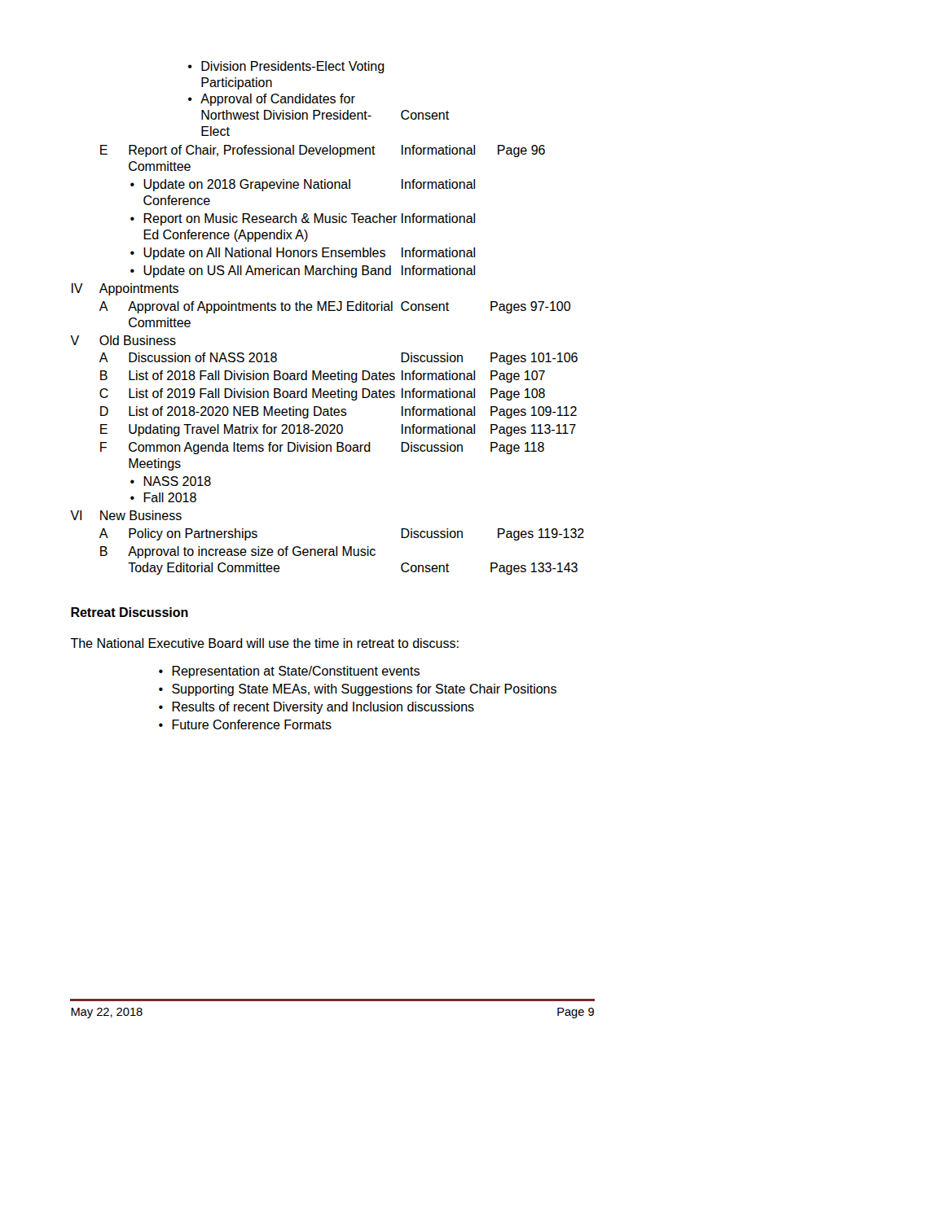| | Division Presidents-Elect Voting Participation | | |
| | Approval of Candidates for Northwest Division President-Elect | Consent | |
| | E | Report of Chair, Professional Development Committee | Informational | Page 96 |
| | | Update on 2018 Grapevine National Conference | Informational | |
| | | Report on Music Research & Music Teacher Ed Conference (Appendix A) | Informational | |
| | | Update on All National Honors Ensembles | Informational | |
| | | Update on US All American Marching Band | Informational | |
| IV | Appointments |
| | A | Approval of Appointments to the MEJ Editorial Committee | Consent | Pages 97-100 |
| V | Old Business |
| | A | Discussion of NASS 2018 | Discussion | Pages 101-106 |
| | B | List of 2018 Fall Division Board Meeting Dates | Informational | Page 107 |
| | C | List of 2019 Fall Division Board Meeting Dates | Informational | Page 108 |
| | D | List of 2018-2020 NEB Meeting Dates | Informational | Pages 109-112 |
| | E | Updating Travel Matrix for 2018-2020 | Informational | Pages 113-117 |
| | F | Common Agenda Items for Division Board Meetings | Discussion | Page 118 |
| | | NASS 2018 Fall 2018 | | |
| VI | New Business |
| | A | Policy on Partnerships | Discussion | Pages 119-132 |
| | B | Approval to increase size of General Music Today Editorial Committee | Consent | Pages 133-143 |
Retreat Discussion
The National Executive Board will use the time in retreat to discuss:
Representation at State/Constituent events
Supporting State MEAs, with Suggestions for State Chair Positions
Results of recent Diversity and Inclusion discussions
Future Conference Formats
May 22, 2018
Page 9